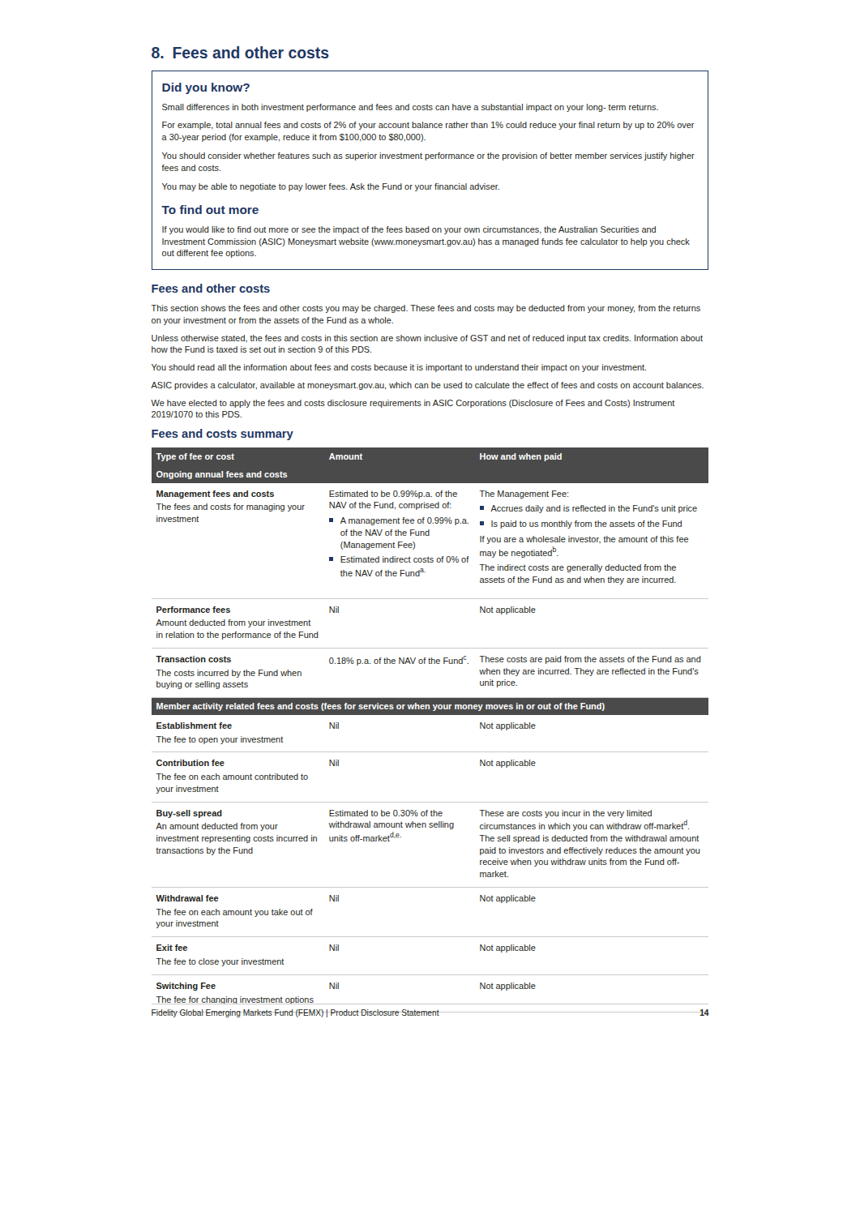8. Fees and other costs
Did you know?
Small differences in both investment performance and fees and costs can have a substantial impact on your long- term returns.
For example, total annual fees and costs of 2% of your account balance rather than 1% could reduce your final return by up to 20% over a 30-year period (for example, reduce it from $100,000 to $80,000).
You should consider whether features such as superior investment performance or the provision of better member services justify higher fees and costs.
You may be able to negotiate to pay lower fees. Ask the Fund or your financial adviser.
To find out more
If you would like to find out more or see the impact of the fees based on your own circumstances, the Australian Securities and Investment Commission (ASIC) Moneysmart website (www.moneysmart.gov.au) has a managed funds fee calculator to help you check out different fee options.
Fees and other costs
This section shows the fees and other costs you may be charged. These fees and costs may be deducted from your money, from the returns on your investment or from the assets of the Fund as a whole.
Unless otherwise stated, the fees and costs in this section are shown inclusive of GST and net of reduced input tax credits. Information about how the Fund is taxed is set out in section 9 of this PDS.
You should read all the information about fees and costs because it is important to understand their impact on your investment.
ASIC provides a calculator, available at moneysmart.gov.au, which can be used to calculate the effect of fees and costs on account balances.
We have elected to apply the fees and costs disclosure requirements in ASIC Corporations (Disclosure of Fees and Costs) Instrument 2019/1070 to this PDS.
Fees and costs summary
| Type of fee or cost | Amount | How and when paid |
| --- | --- | --- |
| Ongoing annual fees and costs |
| Management fees and costs The fees and costs for managing your investment | Estimated to be 0.99%p.a. of the NAV of the Fund, comprised of: A management fee of 0.99% p.a. of the NAV of the Fund (Management Fee) Estimated indirect costs of 0% of the NAV of the Fund a. | The Management Fee: Accrues daily and is reflected in the Fund's unit price Is paid to us monthly from the assets of the Fund If you are a wholesale investor, the amount of this fee may be negotiated b . The indirect costs are generally deducted from the assets of the Fund as and when they are incurred. |
| Performance fees Amount deducted from your investment in relation to the performance of the Fund | Nil | Not applicable |
| Transaction costs The costs incurred by the Fund when buying or selling assets | 0.18% p.a. of the NAV of the Fund c . | These costs are paid from the assets of the Fund as and when they are incurred. They are reflected in the Fund's unit price. |
| Member activity related fees and costs (fees for services or when your money moves in or out of the Fund) |
| Establishment fee The fee to open your investment | Nil | Not applicable |
| Contribution fee The fee on each amount contributed to your investment | Nil | Not applicable |
| Buy-sell spread An amount deducted from your investment representing costs incurred in transactions by the Fund | Estimated to be 0.30% of the withdrawal amount when selling units off-market d,e. | These are costs you incur in the very limited circumstances in which you can withdraw off-market d . The sell spread is deducted from the withdrawal amount paid to investors and effectively reduces the amount you receive when you withdraw units from the Fund off-market. |
| Withdrawal fee The fee on each amount you take out of your investment | Nil | Not applicable |
| Exit fee The fee to close your investment | Nil | Not applicable |
| Switching Fee The fee for changing investment options | Nil | Not applicable |
Fidelity Global Emerging Markets Fund (FEMX) | Product Disclosure Statement 14